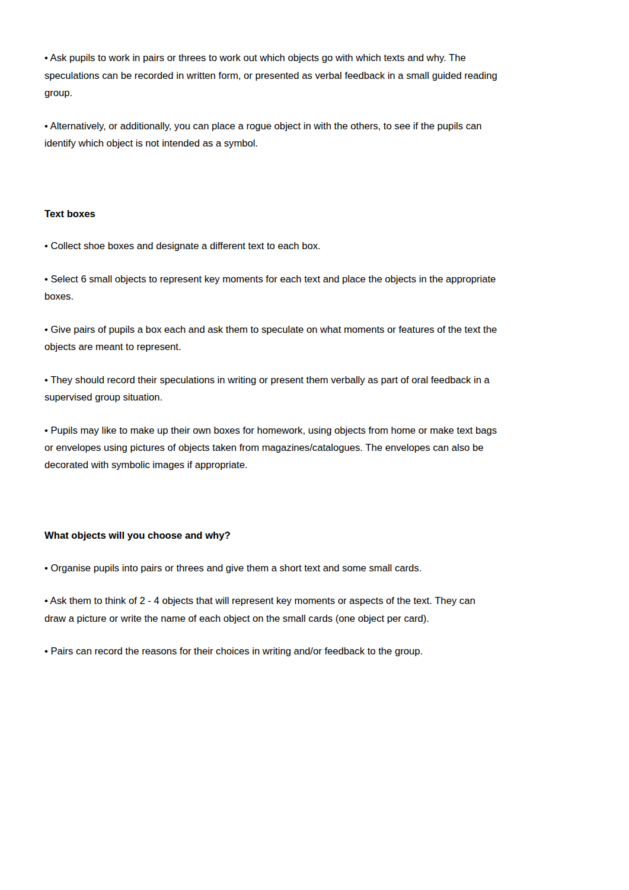• Ask pupils to work in pairs or threes to work out which objects go with which texts and why. The speculations can be recorded in written form, or presented as verbal feedback in a small guided reading group.
• Alternatively, or additionally, you can place a rogue object in with the others, to see if the pupils can identify which object is not intended as a symbol.
Text boxes
• Collect shoe boxes and designate a different text to each box.
• Select 6 small objects to represent key moments for each text and place the objects in the appropriate boxes.
• Give pairs of pupils a box each and ask them to speculate on what moments or features of the text the objects are meant to represent.
• They should record their speculations in writing or present them verbally as part of oral feedback in a supervised group situation.
• Pupils may like to make up their own boxes for homework, using objects from home or make text bags or envelopes using pictures of objects taken from magazines/catalogues. The envelopes can also be decorated with symbolic images if appropriate.
What objects will you choose and why?
• Organise pupils into pairs or threes and give them a short text and some small cards.
• Ask them to think of 2 - 4 objects that will represent key moments or aspects of the text. They can draw a picture or write the name of each object on the small cards (one object per card).
• Pairs can record the reasons for their choices in writing and/or feedback to the group.